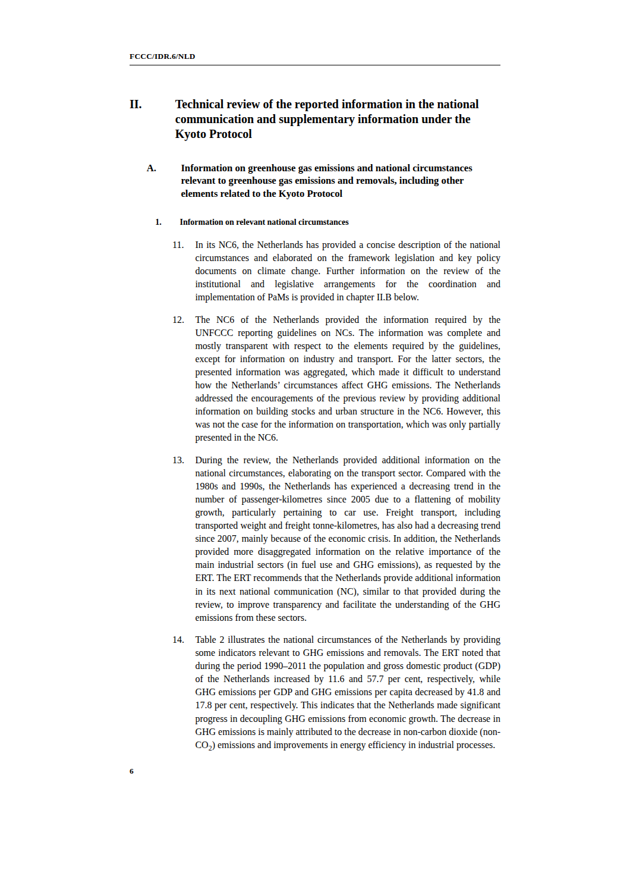FCCC/IDR.6/NLD
II. Technical review of the reported information in the national communication and supplementary information under the Kyoto Protocol
A. Information on greenhouse gas emissions and national circumstances relevant to greenhouse gas emissions and removals, including other elements related to the Kyoto Protocol
1. Information on relevant national circumstances
11. In its NC6, the Netherlands has provided a concise description of the national circumstances and elaborated on the framework legislation and key policy documents on climate change. Further information on the review of the institutional and legislative arrangements for the coordination and implementation of PaMs is provided in chapter II.B below.
12. The NC6 of the Netherlands provided the information required by the UNFCCC reporting guidelines on NCs. The information was complete and mostly transparent with respect to the elements required by the guidelines, except for information on industry and transport. For the latter sectors, the presented information was aggregated, which made it difficult to understand how the Netherlands’ circumstances affect GHG emissions. The Netherlands addressed the encouragements of the previous review by providing additional information on building stocks and urban structure in the NC6. However, this was not the case for the information on transportation, which was only partially presented in the NC6.
13. During the review, the Netherlands provided additional information on the national circumstances, elaborating on the transport sector. Compared with the 1980s and 1990s, the Netherlands has experienced a decreasing trend in the number of passenger-kilometres since 2005 due to a flattening of mobility growth, particularly pertaining to car use. Freight transport, including transported weight and freight tonne-kilometres, has also had a decreasing trend since 2007, mainly because of the economic crisis. In addition, the Netherlands provided more disaggregated information on the relative importance of the main industrial sectors (in fuel use and GHG emissions), as requested by the ERT. The ERT recommends that the Netherlands provide additional information in its next national communication (NC), similar to that provided during the review, to improve transparency and facilitate the understanding of the GHG emissions from these sectors.
14. Table 2 illustrates the national circumstances of the Netherlands by providing some indicators relevant to GHG emissions and removals. The ERT noted that during the period 1990–2011 the population and gross domestic product (GDP) of the Netherlands increased by 11.6 and 57.7 per cent, respectively, while GHG emissions per GDP and GHG emissions per capita decreased by 41.8 and 17.8 per cent, respectively. This indicates that the Netherlands made significant progress in decoupling GHG emissions from economic growth. The decrease in GHG emissions is mainly attributed to the decrease in non-carbon dioxide (non-CO2) emissions and improvements in energy efficiency in industrial processes.
6